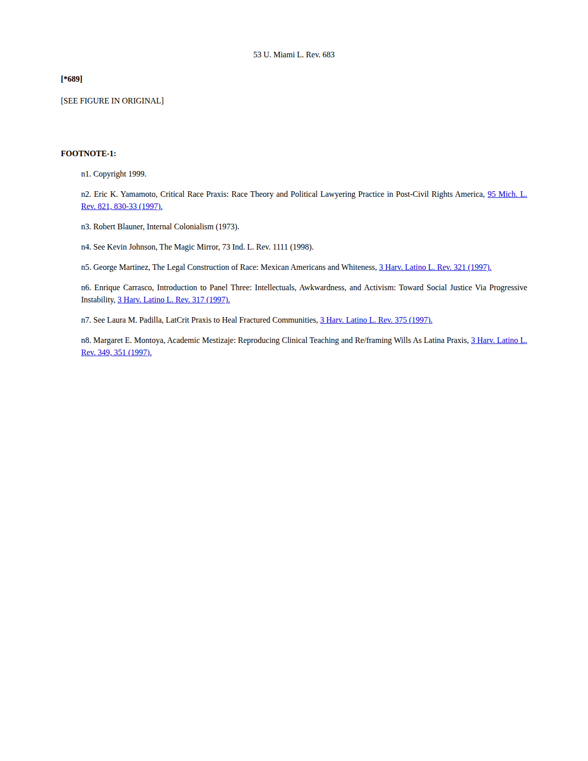53 U. Miami L. Rev. 683
[*689]
[SEE FIGURE IN ORIGINAL]
FOOTNOTE-1:
n1. Copyright 1999.
n2. Eric K. Yamamoto, Critical Race Praxis: Race Theory and Political Lawyering Practice in Post-Civil Rights America, 95 Mich. L. Rev. 821, 830-33 (1997).
n3. Robert Blauner, Internal Colonialism (1973).
n4. See Kevin Johnson, The Magic Mirror, 73 Ind. L. Rev. 1111 (1998).
n5. George Martinez, The Legal Construction of Race: Mexican Americans and Whiteness, 3 Harv. Latino L. Rev. 321 (1997).
n6. Enrique Carrasco, Introduction to Panel Three: Intellectuals, Awkwardness, and Activism: Toward Social Justice Via Progressive Instability, 3 Harv. Latino L. Rev. 317 (1997).
n7. See Laura M. Padilla, LatCrit Praxis to Heal Fractured Communities, 3 Harv. Latino L. Rev. 375 (1997).
n8. Margaret E. Montoya, Academic Mestizaje: Reproducing Clinical Teaching and Re/framing Wills As Latina Praxis, 3 Harv. Latino L. Rev. 349, 351 (1997).